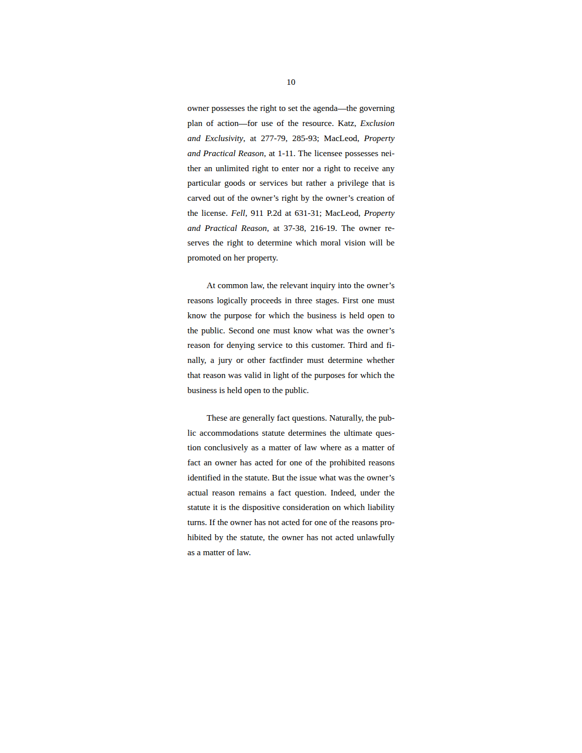10
owner possesses the right to set the agenda—the governing plan of action—for use of the resource. Katz, Exclusion and Exclusivity, at 277-79, 285-93; MacLeod, Property and Practical Reason, at 1-11. The licensee possesses neither an unlimited right to enter nor a right to receive any particular goods or services but rather a privilege that is carved out of the owner’s right by the owner’s creation of the license. Fell, 911 P.2d at 631-31; MacLeod, Property and Practical Reason, at 37-38, 216-19. The owner reserves the right to determine which moral vision will be promoted on her property.
At common law, the relevant inquiry into the owner’s reasons logically proceeds in three stages. First one must know the purpose for which the business is held open to the public. Second one must know what was the owner’s reason for denying service to this customer. Third and finally, a jury or other factfinder must determine whether that reason was valid in light of the purposes for which the business is held open to the public.
These are generally fact questions. Naturally, the public accommodations statute determines the ultimate question conclusively as a matter of law where as a matter of fact an owner has acted for one of the prohibited reasons identified in the statute. But the issue what was the owner’s actual reason remains a fact question. Indeed, under the statute it is the dispositive consideration on which liability turns. If the owner has not acted for one of the reasons prohibited by the statute, the owner has not acted unlawfully as a matter of law.